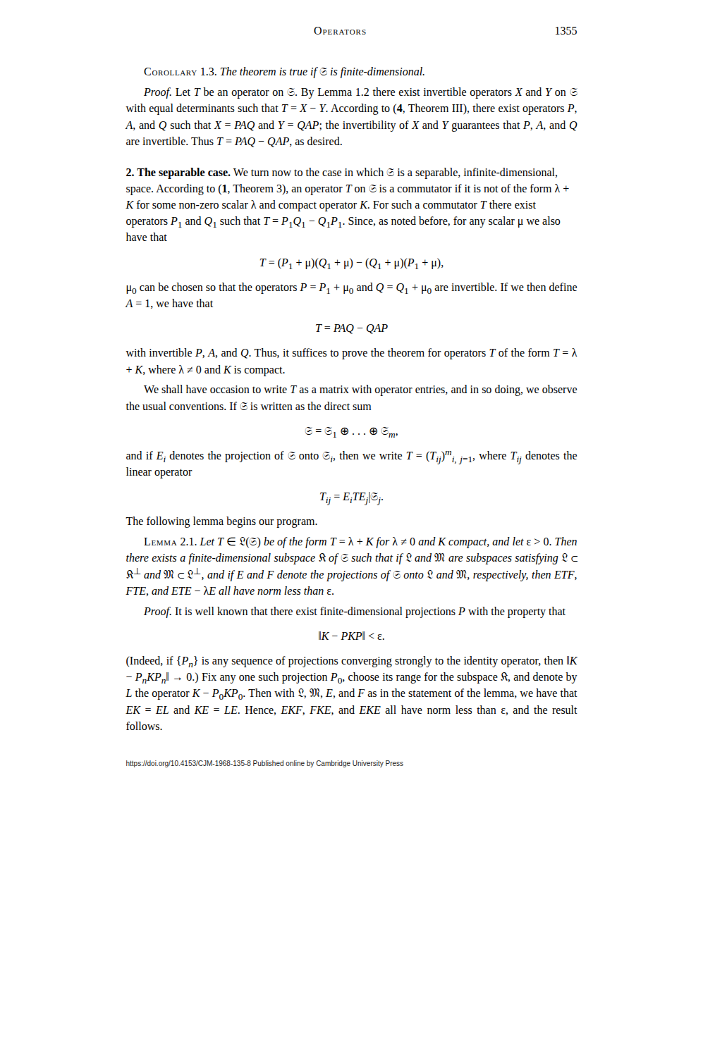Operators 1355
Corollary 1.3. The theorem is true if 𝔖 is finite-dimensional.
Proof. Let T be an operator on 𝔖. By Lemma 1.2 there exist invertible operators X and Y on 𝔖 with equal determinants such that T = X − Y. According to (4, Theorem III), there exist operators P, A, and Q such that X = PAQ and Y = QAP; the invertibility of X and Y guarantees that P, A, and Q are invertible. Thus T = PAQ − QAP, as desired.
2. The separable case.
We turn now to the case in which 𝔖 is a separable, infinite-dimensional, space. According to (1, Theorem 3), an operator T on 𝔖 is a commutator if it is not of the form λ + K for some non-zero scalar λ and compact operator K. For such a commutator T there exist operators P1 and Q1 such that T = P1Q1 − Q1P1. Since, as noted before, for any scalar μ we also have that
T = (P1 + μ)(Q1 + μ) − (Q1 + μ)(P1 + μ),
μ0 can be chosen so that the operators P = P1 + μ0 and Q = Q1 + μ0 are invertible. If we then define A = 1, we have that
T = PAQ − QAP
with invertible P, A, and Q. Thus, it suffices to prove the theorem for operators T of the form T = λ + K, where λ ≠ 0 and K is compact.
We shall have occasion to write T as a matrix with operator entries, and in so doing, we observe the usual conventions. If 𝔖 is written as the direct sum
𝔖 = 𝔖1 ⊕ . . . ⊕ 𝔖m,
and if Ei denotes the projection of 𝔖 onto 𝔖i, then we write T = (Tij)mi, j=1, where Tij denotes the linear operator
Tij = EiTEj|𝔖j.
The following lemma begins our program.
Lemma 2.1. Let T ∈ 𝔏(𝔖) be of the form T = λ + K for λ ≠ 0 and K compact, and let ε > 0. Then there exists a finite-dimensional subspace 𝔎 of 𝔖 such that if 𝔏 and 𝔐 are subspaces satisfying 𝔏 ⊂ 𝔎⊥ and 𝔐 ⊂ 𝔏⊥, and if E and F denote the projections of 𝔖 onto 𝔏 and 𝔐, respectively, then ETF, FTE, and ETE − λE all have norm less than ε.
Proof. It is well known that there exist finite-dimensional projections P with the property that
‖K − PKP‖ < ε.
(Indeed, if {Pn} is any sequence of projections converging strongly to the identity operator, then ‖K − PnKPn‖ → 0.) Fix any one such projection P0, choose its range for the subspace 𝔎, and denote by L the operator K − P0KP0. Then with 𝔏, 𝔐, E, and F as in the statement of the lemma, we have that EK = EL and KE = LE. Hence, EKF, FKE, and EKE all have norm less than ε, and the result follows.
https://doi.org/10.4153/CJM-1968-135-8 Published online by Cambridge University Press